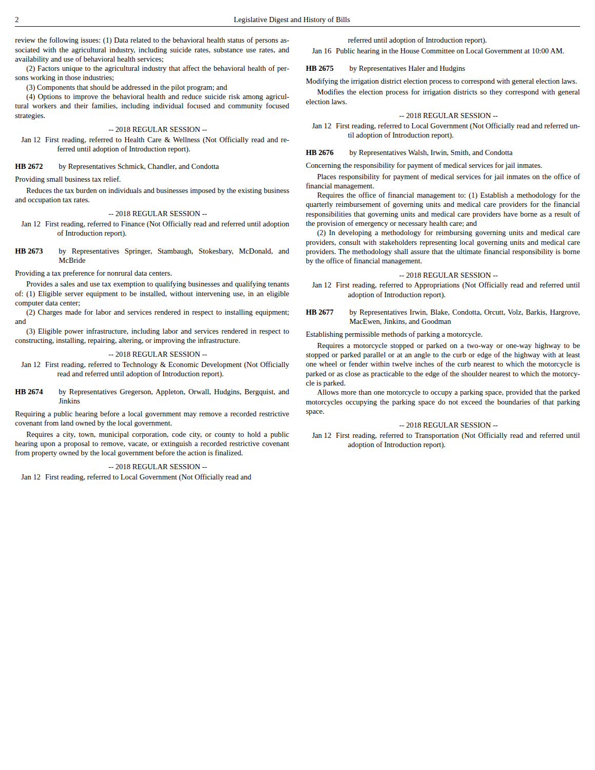2
Legislative Digest and History of Bills
review the following issues: (1) Data related to the behavioral health status of persons associated with the agricultural industry, including suicide rates, substance use rates, and availability and use of behavioral health services;
(2) Factors unique to the agricultural industry that affect the behavioral health of persons working in those industries;
(3) Components that should be addressed in the pilot program; and
(4) Options to improve the behavioral health and reduce suicide risk among agricultural workers and their families, including individual focused and community focused strategies.
-- 2018 REGULAR SESSION --
Jan 12
First reading, referred to Health Care & Wellness (Not Officially read and referred until adoption of Introduction report).
HB 2672
by Representatives Schmick, Chandler, and Condotta
Providing small business tax relief.
Reduces the tax burden on individuals and businesses imposed by the existing business and occupation tax rates.
-- 2018 REGULAR SESSION --
Jan 12
First reading, referred to Finance (Not Officially read and referred until adoption of Introduction report).
HB 2673
by Representatives Springer, Stambaugh, Stokesbary, McDonald, and McBride
Providing a tax preference for nonrural data centers.
Provides a sales and use tax exemption to qualifying businesses and qualifying tenants of: (1) Eligible server equipment to be installed, without intervening use, in an eligible computer data center;
(2) Charges made for labor and services rendered in respect to installing equipment; and
(3) Eligible power infrastructure, including labor and services rendered in respect to constructing, installing, repairing, altering, or improving the infrastructure.
-- 2018 REGULAR SESSION --
Jan 12
First reading, referred to Technology & Economic Development (Not Officially read and referred until adoption of Introduction report).
HB 2674
by Representatives Gregerson, Appleton, Orwall, Hudgins, Bergquist, and Jinkins
Requiring a public hearing before a local government may remove a recorded restrictive covenant from land owned by the local government.
Requires a city, town, municipal corporation, code city, or county to hold a public hearing upon a proposal to remove, vacate, or extinguish a recorded restrictive covenant from property owned by the local government before the action is finalized.
-- 2018 REGULAR SESSION --
Jan 12
First reading, referred to Local Government (Not Officially read and
referred until adoption of Introduction report).
Jan 16
Public hearing in the House Committee on Local Government at 10:00 AM.
HB 2675
by Representatives Haler and Hudgins
Modifying the irrigation district election process to correspond with general election laws.
Modifies the election process for irrigation districts so they correspond with general election laws.
-- 2018 REGULAR SESSION --
Jan 12
First reading, referred to Local Government (Not Officially read and referred until adoption of Introduction report).
HB 2676
by Representatives Walsh, Irwin, Smith, and Condotta
Concerning the responsibility for payment of medical services for jail inmates.
Places responsibility for payment of medical services for jail inmates on the office of financial management.
Requires the office of financial management to: (1) Establish a methodology for the quarterly reimbursement of governing units and medical care providers for the financial responsibilities that governing units and medical care providers have borne as a result of the provision of emergency or necessary health care; and
(2) In developing a methodology for reimbursing governing units and medical care providers, consult with stakeholders representing local governing units and medical care providers. The methodology shall assure that the ultimate financial responsibility is borne by the office of financial management.
-- 2018 REGULAR SESSION --
Jan 12
First reading, referred to Appropriations (Not Officially read and referred until adoption of Introduction report).
HB 2677
by Representatives Irwin, Blake, Condotta, Orcutt, Volz, Barkis, Hargrove, MacEwen, Jinkins, and Goodman
Establishing permissible methods of parking a motorcycle.
Requires a motorcycle stopped or parked on a two-way or one-way highway to be stopped or parked parallel or at an angle to the curb or edge of the highway with at least one wheel or fender within twelve inches of the curb nearest to which the motorcycle is parked or as close as practicable to the edge of the shoulder nearest to which the motorcycle is parked.
Allows more than one motorcycle to occupy a parking space, provided that the parked motorcycles occupying the parking space do not exceed the boundaries of that parking space.
-- 2018 REGULAR SESSION --
Jan 12
First reading, referred to Transportation (Not Officially read and referred until adoption of Introduction report).